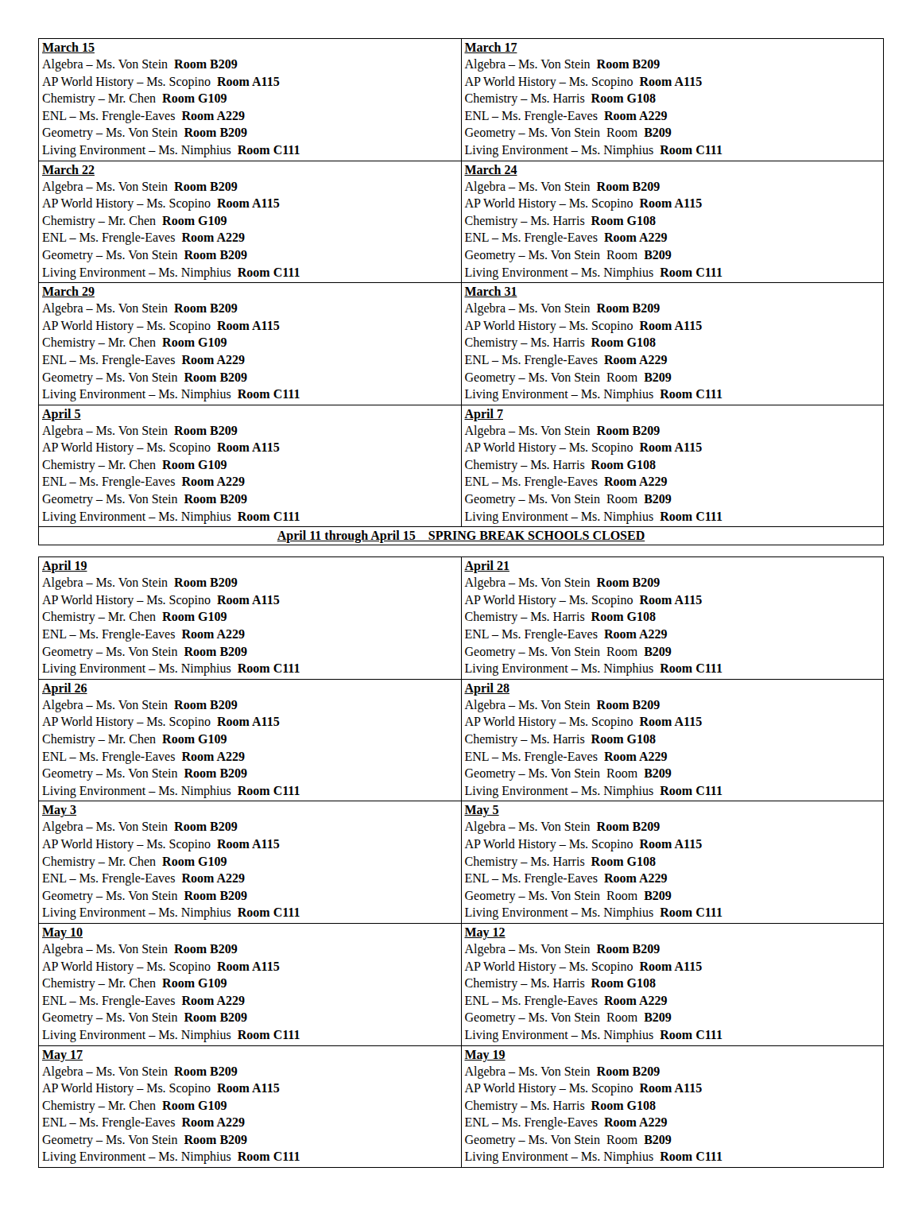| March 15 Algebra – Ms. Von Stein Room B209 AP World History – Ms. Scopino Room A115 Chemistry – Mr. Chen Room G109 ENL – Ms. Frengle-Eaves Room A229 Geometry – Ms. Von Stein Room B209 Living Environment – Ms. Nimphius Room C111 | March 17 Algebra – Ms. Von Stein Room B209 AP World History – Ms. Scopino Room A115 Chemistry – Ms. Harris Room G108 ENL – Ms. Frengle-Eaves Room A229 Geometry – Ms. Von Stein Room B209 Living Environment – Ms. Nimphius Room C111 |
| March 22 Algebra – Ms. Von Stein Room B209 AP World History – Ms. Scopino Room A115 Chemistry – Mr. Chen Room G109 ENL – Ms. Frengle-Eaves Room A229 Geometry – Ms. Von Stein Room B209 Living Environment – Ms. Nimphius Room C111 | March 24 Algebra – Ms. Von Stein Room B209 AP World History – Ms. Scopino Room A115 Chemistry – Ms. Harris Room G108 ENL – Ms. Frengle-Eaves Room A229 Geometry – Ms. Von Stein Room B209 Living Environment – Ms. Nimphius Room C111 |
| March 29 Algebra – Ms. Von Stein Room B209 AP World History – Ms. Scopino Room A115 Chemistry – Mr. Chen Room G109 ENL – Ms. Frengle-Eaves Room A229 Geometry – Ms. Von Stein Room B209 Living Environment – Ms. Nimphius Room C111 | March 31 Algebra – Ms. Von Stein Room B209 AP World History – Ms. Scopino Room A115 Chemistry – Ms. Harris Room G108 ENL – Ms. Frengle-Eaves Room A229 Geometry – Ms. Von Stein Room B209 Living Environment – Ms. Nimphius Room C111 |
| April 5 Algebra – Ms. Von Stein Room B209 AP World History – Ms. Scopino Room A115 Chemistry – Mr. Chen Room G109 ENL – Ms. Frengle-Eaves Room A229 Geometry – Ms. Von Stein Room B209 Living Environment – Ms. Nimphius Room C111 | April 7 Algebra – Ms. Von Stein Room B209 AP World History – Ms. Scopino Room A115 Chemistry – Ms. Harris Room G108 ENL – Ms. Frengle-Eaves Room A229 Geometry – Ms. Von Stein Room B209 Living Environment – Ms. Nimphius Room C111 |
| April 11 through April 15 SPRING BREAK SCHOOLS CLOSED |
| April 19 Algebra – Ms. Von Stein Room B209 AP World History – Ms. Scopino Room A115 Chemistry – Mr. Chen Room G109 ENL – Ms. Frengle-Eaves Room A229 Geometry – Ms. Von Stein Room B209 Living Environment – Ms. Nimphius Room C111 | April 21 Algebra – Ms. Von Stein Room B209 AP World History – Ms. Scopino Room A115 Chemistry – Ms. Harris Room G108 ENL – Ms. Frengle-Eaves Room A229 Geometry – Ms. Von Stein Room B209 Living Environment – Ms. Nimphius Room C111 |
| April 26 Algebra – Ms. Von Stein Room B209 AP World History – Ms. Scopino Room A115 Chemistry – Mr. Chen Room G109 ENL – Ms. Frengle-Eaves Room A229 Geometry – Ms. Von Stein Room B209 Living Environment – Ms. Nimphius Room C111 | April 28 Algebra – Ms. Von Stein Room B209 AP World History – Ms. Scopino Room A115 Chemistry – Ms. Harris Room G108 ENL – Ms. Frengle-Eaves Room A229 Geometry – Ms. Von Stein Room B209 Living Environment – Ms. Nimphius Room C111 |
| May 3 Algebra – Ms. Von Stein Room B209 AP World History – Ms. Scopino Room A115 Chemistry – Mr. Chen Room G109 ENL – Ms. Frengle-Eaves Room A229 Geometry – Ms. Von Stein Room B209 Living Environment – Ms. Nimphius Room C111 | May 5 Algebra – Ms. Von Stein Room B209 AP World History – Ms. Scopino Room A115 Chemistry – Ms. Harris Room G108 ENL – Ms. Frengle-Eaves Room A229 Geometry – Ms. Von Stein Room B209 Living Environment – Ms. Nimphius Room C111 |
| May 10 Algebra – Ms. Von Stein Room B209 AP World History – Ms. Scopino Room A115 Chemistry – Mr. Chen Room G109 ENL – Ms. Frengle-Eaves Room A229 Geometry – Ms. Von Stein Room B209 Living Environment – Ms. Nimphius Room C111 | May 12 Algebra – Ms. Von Stein Room B209 AP World History – Ms. Scopino Room A115 Chemistry – Ms. Harris Room G108 ENL – Ms. Frengle-Eaves Room A229 Geometry – Ms. Von Stein Room B209 Living Environment – Ms. Nimphius Room C111 |
| May 17 Algebra – Ms. Von Stein Room B209 AP World History – Ms. Scopino Room A115 Chemistry – Mr. Chen Room G109 ENL – Ms. Frengle-Eaves Room A229 Geometry – Ms. Von Stein Room B209 Living Environment – Ms. Nimphius Room C111 | May 19 Algebra – Ms. Von Stein Room B209 AP World History – Ms. Scopino Room A115 Chemistry – Ms. Harris Room G108 ENL – Ms. Frengle-Eaves Room A229 Geometry – Ms. Von Stein Room B209 Living Environment – Ms. Nimphius Room C111 |